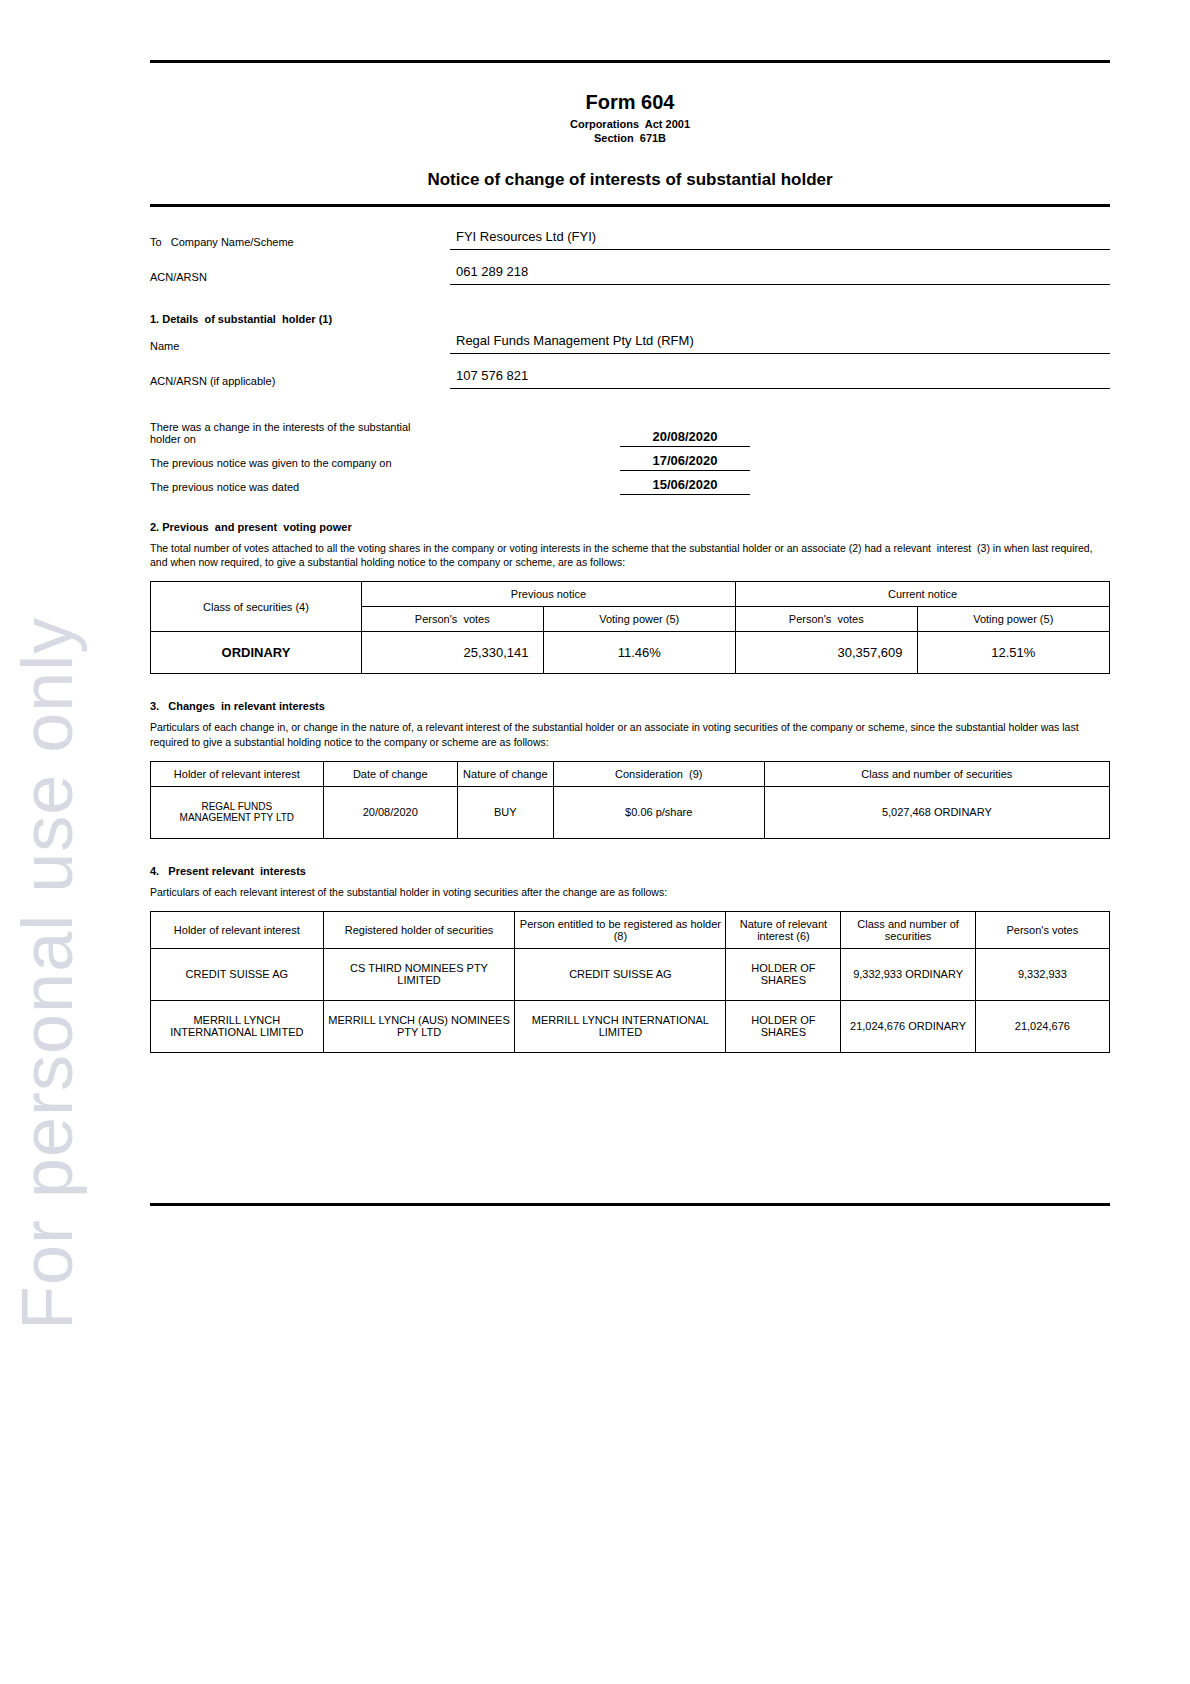For personal use only
Form 604
Corporations Act 2001
Section 671B
Notice of change of interests of substantial holder
To Company Name/Scheme
FYI Resources Ltd (FYI)
ACN/ARSN
061 289 218
1. Details of substantial holder (1)
Name
Regal Funds Management Pty Ltd (RFM)
ACN/ARSN (if applicable)
107 576 821
There was a change in the interests of the substantial
holder on
20/08/2020
The previous notice was given to the company on
17/06/2020
The previous notice was dated
15/06/2020
2. Previous and present voting power
The total number of votes attached to all the voting shares in the company or voting interests in the scheme that the substantial holder or an associate (2) had a relevant interest (3) in when last required, and when now required, to give a substantial holding notice to the company or scheme, are as follows:
| Class of securities (4) | Previous notice | Current notice |
| --- | --- | --- |
| Person's votes | Voting power (5) | Person's votes | Voting power (5) |
| ORDINARY | 25,330,141 | 11.46% | 30,357,609 | 12.51% |
3. Changes in relevant interests
Particulars of each change in, or change in the nature of, a relevant interest of the substantial holder or an associate in voting securities of the company or scheme, since the substantial holder was last required to give a substantial holding notice to the company or scheme are as follows:
| Holder of relevant interest | Date of change | Nature of change | Consideration (9) | Class and number of securities |
| --- | --- | --- | --- | --- |
| REGAL FUNDS MANAGEMENT PTY LTD | 20/08/2020 | BUY | $0.06 p/share | 5,027,468 ORDINARY |
4. Present relevant interests
Particulars of each relevant interest of the substantial holder in voting securities after the change are as follows:
| Holder of relevant interest | Registered holder of securities | Person entitled to be registered as holder (8) | Nature of relevant interest (6) | Class and number of securities | Person's votes |
| --- | --- | --- | --- | --- | --- |
| CREDIT SUISSE AG | CS THIRD NOMINEES PTY LIMITED | CREDIT SUISSE AG | HOLDER OF SHARES | 9,332,933 ORDINARY | 9,332,933 |
| MERRILL LYNCH INTERNATIONAL LIMITED | MERRILL LYNCH (AUS) NOMINEES PTY LTD | MERRILL LYNCH INTERNATIONAL LIMITED | HOLDER OF SHARES | 21,024,676 ORDINARY | 21,024,676 |